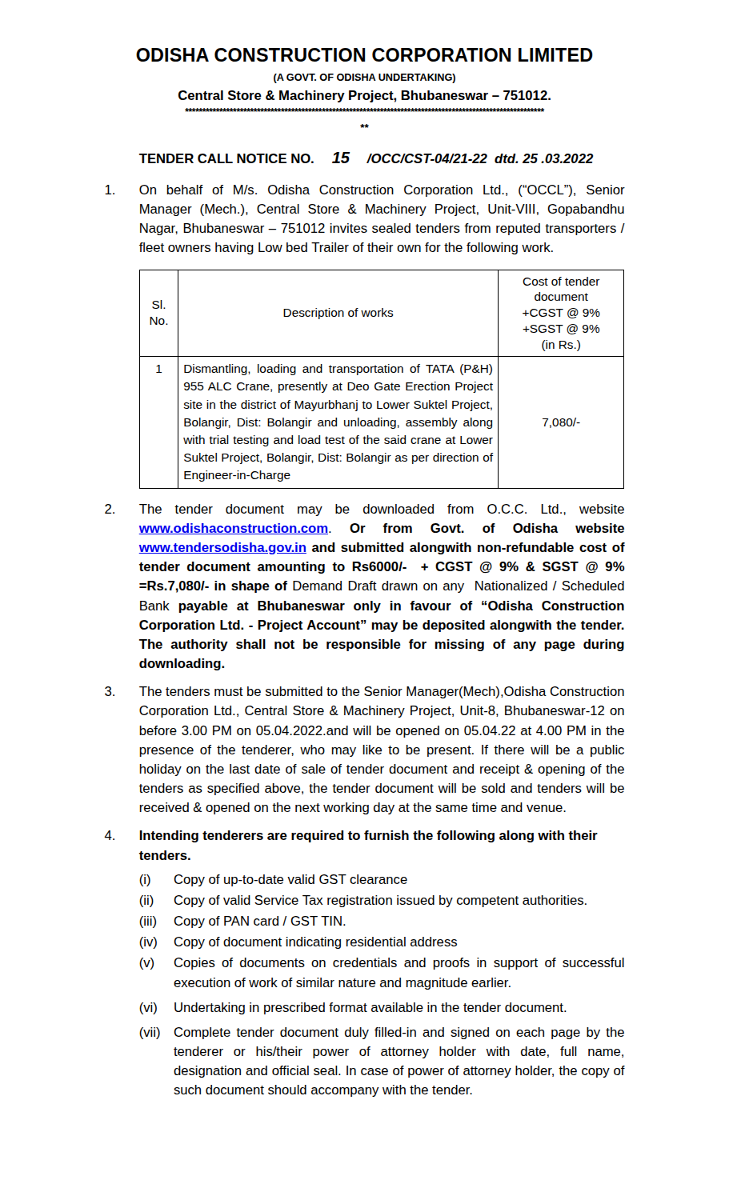ODISHA CONSTRUCTION CORPORATION LIMITED
(A GOVT. OF ODISHA UNDERTAKING)
Central Store & Machinery Project, Bhubaneswar – 751012.
*********************************************************************************************************
**
TENDER CALL NOTICE NO. 15 /OCC/CST-04/21-22 dtd. 25 .03.2022
On behalf of M/s. Odisha Construction Corporation Ltd., (“OCCL”), Senior Manager (Mech.), Central Store & Machinery Project, Unit-VIII, Gopabandhu Nagar, Bhubaneswar – 751012 invites sealed tenders from reputed transporters / fleet owners having Low bed Trailer of their own for the following work.
| Sl. No. | Description of works | Cost of tender document +CGST @ 9% +SGST @ 9% (in Rs.) |
| --- | --- | --- |
| 1 | Dismantling, loading and transportation of TATA (P&H) 955 ALC Crane, presently at Deo Gate Erection Project site in the district of Mayurbhanj to Lower Suktel Project, Bolangir, Dist: Bolangir and unloading, assembly along with trial testing and load test of the said crane at Lower Suktel Project, Bolangir, Dist: Bolangir as per direction of Engineer-in-Charge | 7,080/- |
The tender document may be downloaded from O.C.C. Ltd., website www.odishaconstruction.com. Or from Govt. of Odisha website www.tendersodisha.gov.in and submitted alongwith non-refundable cost of tender document amounting to Rs6000/- + CGST @ 9% & SGST @ 9% =Rs.7,080/- in shape of Demand Draft drawn on any Nationalized / Scheduled Bank payable at Bhubaneswar only in favour of “Odisha Construction Corporation Ltd. - Project Account” may be deposited alongwith the tender. The authority shall not be responsible for missing of any page during downloading.
The tenders must be submitted to the Senior Manager(Mech),Odisha Construction Corporation Ltd., Central Store & Machinery Project, Unit-8, Bhubaneswar-12 on before 3.00 PM on 05.04.2022.and will be opened on 05.04.22 at 4.00 PM in the presence of the tenderer, who may like to be present. If there will be a public holiday on the last date of sale of tender document and receipt & opening of the tenders as specified above, the tender document will be sold and tenders will be received & opened on the next working day at the same time and venue.
Intending tenderers are required to furnish the following along with their tenders.
Copy of up-to-date valid GST clearance
Copy of valid Service Tax registration issued by competent authorities.
Copy of PAN card / GST TIN.
Copy of document indicating residential address
Copies of documents on credentials and proofs in support of successful execution of work of similar nature and magnitude earlier.
Undertaking in prescribed format available in the tender document.
Complete tender document duly filled-in and signed on each page by the tenderer or his/their power of attorney holder with date, full name, designation and official seal. In case of power of attorney holder, the copy of such document should accompany with the tender.